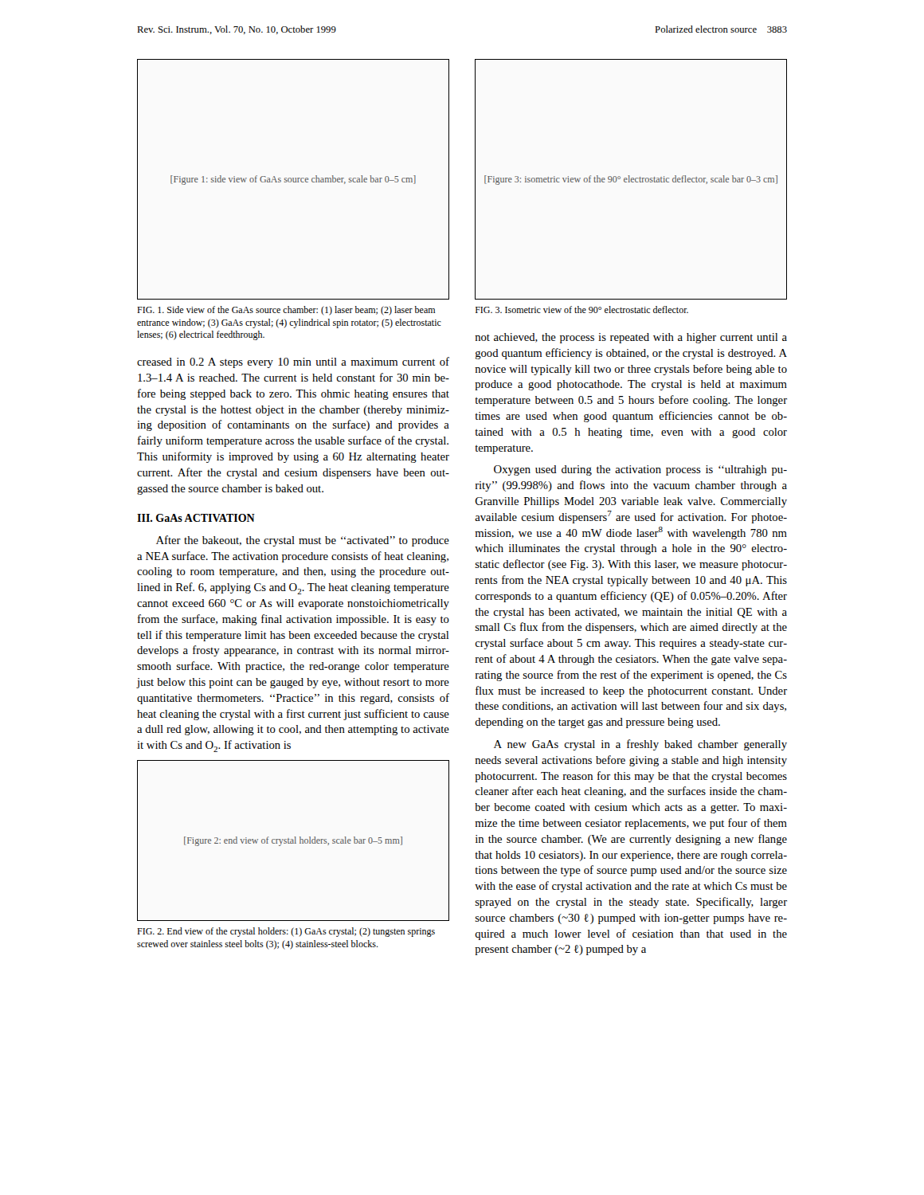Rev. Sci. Instrum., Vol. 70, No. 10, October 1999
Polarized electron source 3883
[Figure 1: side view of GaAs source chamber, scale bar 0–5 cm]
FIG. 1. Side view of the GaAs source chamber: (1) laser beam; (2) laser beam entrance window; (3) GaAs crystal; (4) cylindrical spin rotator; (5) electrostatic lenses; (6) electrical feedthrough.
creased in 0.2 A steps every 10 min until a maximum current of 1.3–1.4 A is reached. The current is held constant for 30 min before being stepped back to zero. This ohmic heating ensures that the crystal is the hottest object in the chamber (thereby minimizing deposition of contaminants on the surface) and provides a fairly uniform temperature across the usable surface of the crystal. This uniformity is improved by using a 60 Hz alternating heater current. After the crystal and cesium dispensers have been outgassed the source chamber is baked out.
III. GaAs ACTIVATION
After the bakeout, the crystal must be ‘‘activated’’ to produce a NEA surface. The activation procedure consists of heat cleaning, cooling to room temperature, and then, using the procedure outlined in Ref. 6, applying Cs and O2. The heat cleaning temperature cannot exceed 660 °C or As will evaporate nonstoichiometrically from the surface, making final activation impossible. It is easy to tell if this temperature limit has been exceeded because the crystal develops a frosty appearance, in contrast with its normal mirror-smooth surface. With practice, the red-orange color temperature just below this point can be gauged by eye, without resort to more quantitative thermometers. ‘‘Practice’’ in this regard, consists of heat cleaning the crystal with a first current just sufficient to cause a dull red glow, allowing it to cool, and then attempting to activate it with Cs and O2. If activation is
[Figure 2: end view of crystal holders, scale bar 0–5 mm]
FIG. 2. End view of the crystal holders: (1) GaAs crystal; (2) tungsten springs screwed over stainless steel bolts (3); (4) stainless-steel blocks.
[Figure 3: isometric view of the 90° electrostatic deflector, scale bar 0–3 cm]
FIG. 3. Isometric view of the 90° electrostatic deflector.
not achieved, the process is repeated with a higher current until a good quantum efficiency is obtained, or the crystal is destroyed. A novice will typically kill two or three crystals before being able to produce a good photocathode. The crystal is held at maximum temperature between 0.5 and 5 hours before cooling. The longer times are used when good quantum efficiencies cannot be obtained with a 0.5 h heating time, even with a good color temperature.
Oxygen used during the activation process is ‘‘ultrahigh purity’’ (99.998%) and flows into the vacuum chamber through a Granville Phillips Model 203 variable leak valve. Commercially available cesium dispensers7 are used for activation. For photoemission, we use a 40 mW diode laser8 with wavelength 780 nm which illuminates the crystal through a hole in the 90° electrostatic deflector (see Fig. 3). With this laser, we measure photocurrents from the NEA crystal typically between 10 and 40 μA. This corresponds to a quantum efficiency (QE) of 0.05%–0.20%. After the crystal has been activated, we maintain the initial QE with a small Cs flux from the dispensers, which are aimed directly at the crystal surface about 5 cm away. This requires a steady-state current of about 4 A through the cesiators. When the gate valve separating the source from the rest of the experiment is opened, the Cs flux must be increased to keep the photocurrent constant. Under these conditions, an activation will last between four and six days, depending on the target gas and pressure being used.
A new GaAs crystal in a freshly baked chamber generally needs several activations before giving a stable and high intensity photocurrent. The reason for this may be that the crystal becomes cleaner after each heat cleaning, and the surfaces inside the chamber become coated with cesium which acts as a getter. To maximize the time between cesiator replacements, we put four of them in the source chamber. (We are currently designing a new flange that holds 10 cesiators). In our experience, there are rough correlations between the type of source pump used and/or the source size with the ease of crystal activation and the rate at which Cs must be sprayed on the crystal in the steady state. Specifically, larger source chambers (~30 ℓ) pumped with ion-getter pumps have required a much lower level of cesiation than that used in the present chamber (~2 ℓ) pumped by a